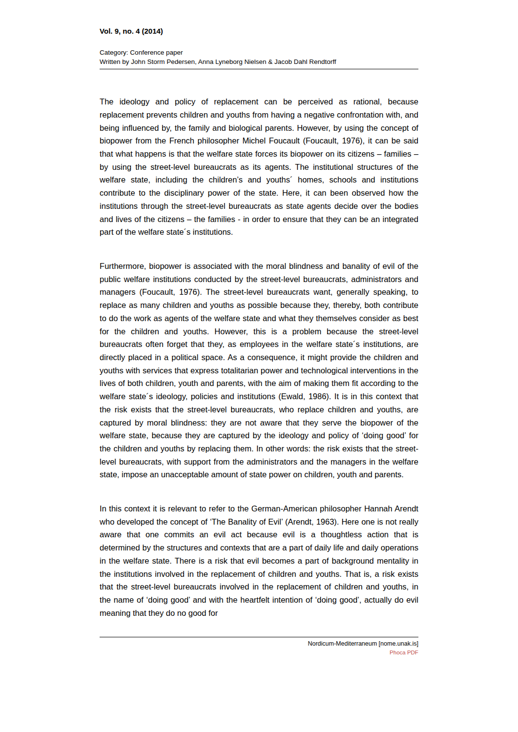Vol. 9, no. 4 (2014)
Category: Conference paper
Written by John Storm Pedersen, Anna Lyneborg Nielsen & Jacob Dahl Rendtorff
The ideology and policy of replacement can be perceived as rational, because replacement prevents children and youths from having a negative confrontation with, and being influenced by, the family and biological parents. However, by using the concept of biopower from the French philosopher Michel Foucault (Foucault, 1976), it can be said that what happens is that the welfare state forces its biopower on its citizens – families – by using the street-level bureaucrats as its agents. The institutional structures of the welfare state, including the children’s and youths´ homes, schools and institutions contribute to the disciplinary power of the state. Here, it can been observed how the institutions through the street-level bureaucrats as state agents decide over the bodies and lives of the citizens – the families - in order to ensure that they can be an integrated part of the welfare state´s institutions.
Furthermore, biopower is associated with the moral blindness and banality of evil of the public welfare institutions conducted by the street-level bureaucrats, administrators and managers (Foucault, 1976). The street-level bureaucrats want, generally speaking, to replace as many children and youths as possible because they, thereby, both contribute to do the work as agents of the welfare state and what they themselves consider as best for the children and youths. However, this is a problem because the street-level bureaucrats often forget that they, as employees in the welfare state´s institutions, are directly placed in a political space. As a consequence, it might provide the children and youths with services that express totalitarian power and technological interventions in the lives of both children, youth and parents, with the aim of making them fit according to the welfare state´s ideology, policies and institutions (Ewald, 1986). It is in this context that the risk exists that the street-level bureaucrats, who replace children and youths, are captured by moral blindness: they are not aware that they serve the biopower of the welfare state, because they are captured by the ideology and policy of ‘doing good’ for the children and youths by replacing them. In other words: the risk exists that the street-level bureaucrats, with support from the administrators and the managers in the welfare state, impose an unacceptable amount of state power on children, youth and parents.
In this context it is relevant to refer to the German-American philosopher Hannah Arendt who developed the concept of ‘The Banality of Evil’ (Arendt, 1963). Here one is not really aware that one commits an evil act because evil is a thoughtless action that is determined by the structures and contexts that are a part of daily life and daily operations in the welfare state. There is a risk that evil becomes a part of background mentality in the institutions involved in the replacement of children and youths. That is, a risk exists that the street-level bureaucrats involved in the replacement of children and youths, in the name of ‘doing good’ and with the heartfelt intention of ‘doing good’, actually do evil meaning that they do no good for
Nordicum-Mediterraneum [nome.unak.is]
Phoca PDF